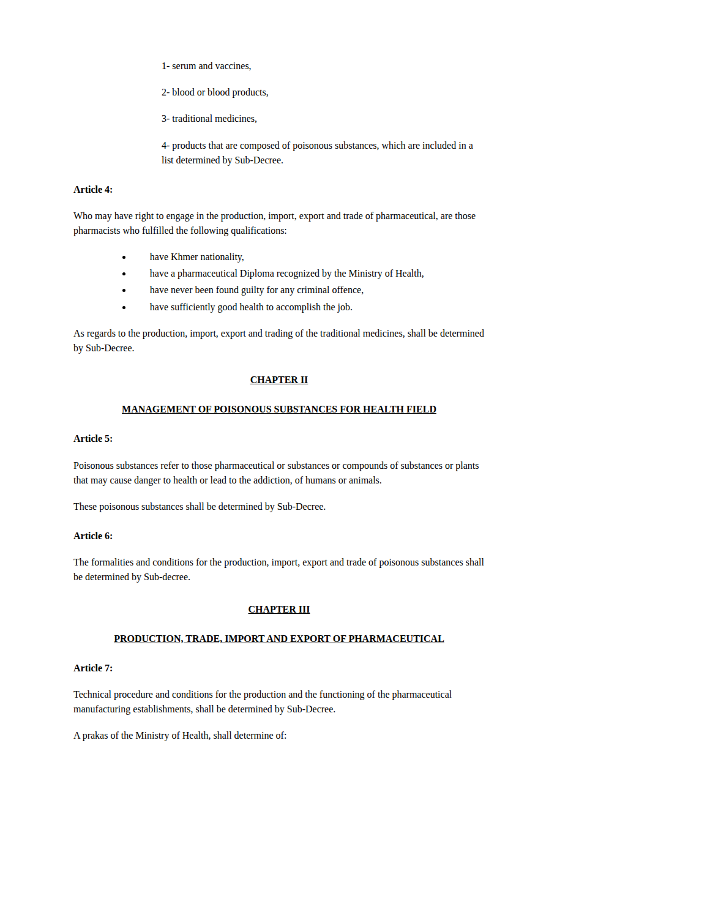1- serum and vaccines,
2- blood or blood products,
3- traditional medicines,
4- products that are composed of poisonous substances, which are included in a list determined by Sub-Decree.
Article 4:
Who may have right to engage in the production, import, export and trade of pharmaceutical, are those pharmacists who fulfilled the following qualifications:
have Khmer nationality,
have a pharmaceutical Diploma recognized by the Ministry of Health,
have never been found guilty for any criminal offence,
have sufficiently good health to accomplish the job.
As regards to the production, import, export and trading of the traditional medicines, shall be determined by Sub-Decree.
CHAPTER II
MANAGEMENT OF POISONOUS SUBSTANCES FOR HEALTH FIELD
Article 5:
Poisonous substances refer to those pharmaceutical or substances or compounds of substances or plants that may cause danger to health or lead to the addiction, of humans or animals.
These poisonous substances shall be determined by Sub-Decree.
Article 6:
The formalities and conditions for the production, import, export and trade of poisonous substances shall be determined by Sub-decree.
CHAPTER III
PRODUCTION, TRADE, IMPORT AND EXPORT OF PHARMACEUTICAL
Article 7:
Technical procedure and conditions for the production and the functioning of the pharmaceutical manufacturing establishments, shall be determined by Sub-Decree.
A prakas of the Ministry of Health, shall determine of: